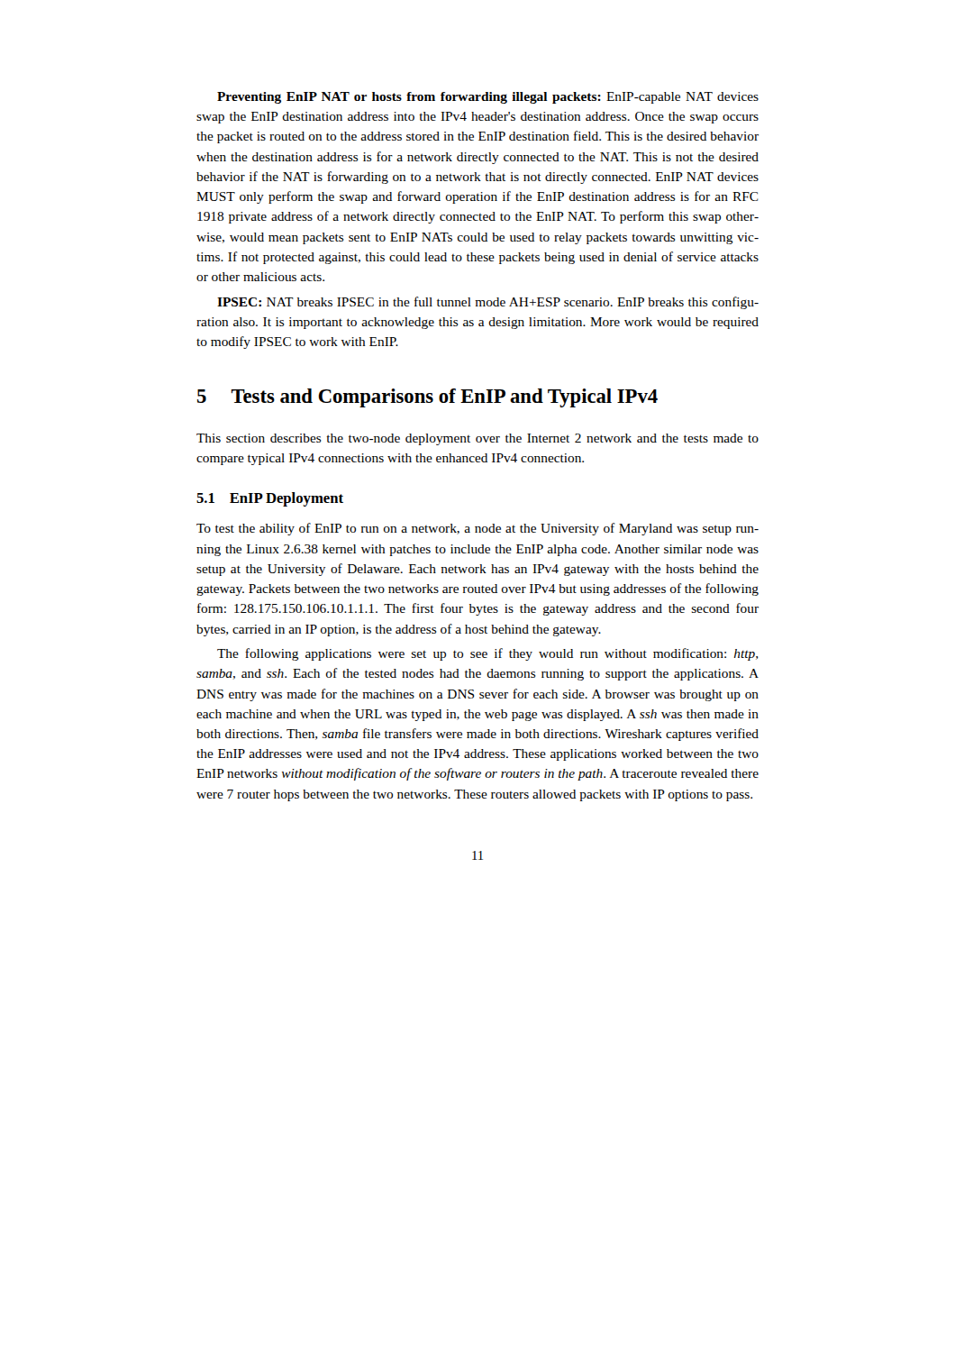Preventing EnIP NAT or hosts from forwarding illegal packets: EnIP-capable NAT devices swap the EnIP destination address into the IPv4 header's destination address. Once the swap occurs the packet is routed on to the address stored in the EnIP destination field. This is the desired behavior when the destination address is for a network directly connected to the NAT. This is not the desired behavior if the NAT is forwarding on to a network that is not directly connected. EnIP NAT devices MUST only perform the swap and forward operation if the EnIP destination address is for an RFC 1918 private address of a network directly connected to the EnIP NAT. To perform this swap otherwise, would mean packets sent to EnIP NATs could be used to relay packets towards unwitting victims. If not protected against, this could lead to these packets being used in denial of service attacks or other malicious acts.
IPSEC: NAT breaks IPSEC in the full tunnel mode AH+ESP scenario. EnIP breaks this configuration also. It is important to acknowledge this as a design limitation. More work would be required to modify IPSEC to work with EnIP.
5 Tests and Comparisons of EnIP and Typical IPv4
This section describes the two-node deployment over the Internet 2 network and the tests made to compare typical IPv4 connections with the enhanced IPv4 connection.
5.1 EnIP Deployment
To test the ability of EnIP to run on a network, a node at the University of Maryland was setup running the Linux 2.6.38 kernel with patches to include the EnIP alpha code. Another similar node was setup at the University of Delaware. Each network has an IPv4 gateway with the hosts behind the gateway. Packets between the two networks are routed over IPv4 but using addresses of the following form: 128.175.150.106.10.1.1.1. The first four bytes is the gateway address and the second four bytes, carried in an IP option, is the address of a host behind the gateway.
The following applications were set up to see if they would run without modification: http, samba, and ssh. Each of the tested nodes had the daemons running to support the applications. A DNS entry was made for the machines on a DNS sever for each side. A browser was brought up on each machine and when the URL was typed in, the web page was displayed. A ssh was then made in both directions. Then, samba file transfers were made in both directions. Wireshark captures verified the EnIP addresses were used and not the IPv4 address. These applications worked between the two EnIP networks without modification of the software or routers in the path. A traceroute revealed there were 7 router hops between the two networks. These routers allowed packets with IP options to pass.
11